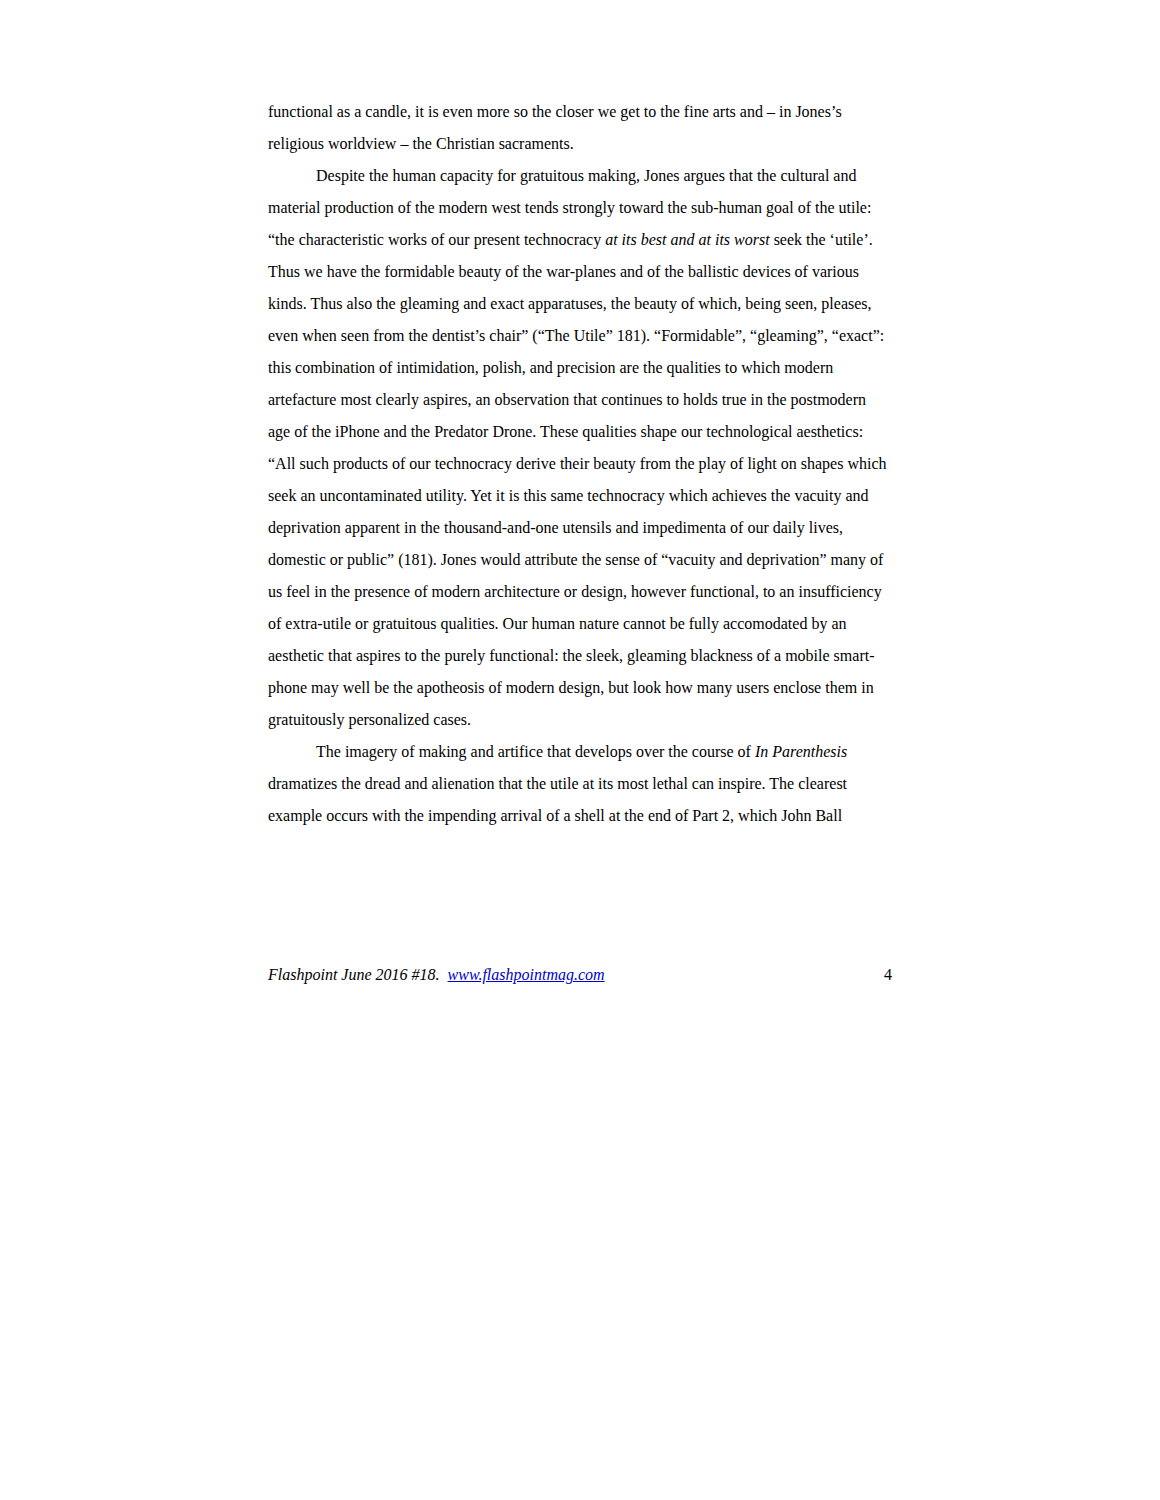functional as a candle, it is even more so the closer we get to the fine arts and – in Jones’s religious worldview – the Christian sacraments.
Despite the human capacity for gratuitous making, Jones argues that the cultural and material production of the modern west tends strongly toward the sub-human goal of the utile: “the characteristic works of our present technocracy at its best and at its worst seek the ‘utile’. Thus we have the formidable beauty of the war-planes and of the ballistic devices of various kinds. Thus also the gleaming and exact apparatuses, the beauty of which, being seen, pleases, even when seen from the dentist’s chair” (“The Utile” 181). “Formidable”, “gleaming”, “exact”: this combination of intimidation, polish, and precision are the qualities to which modern artefacture most clearly aspires, an observation that continues to holds true in the postmodern age of the iPhone and the Predator Drone. These qualities shape our technological aesthetics: “All such products of our technocracy derive their beauty from the play of light on shapes which seek an uncontaminated utility. Yet it is this same technocracy which achieves the vacuity and deprivation apparent in the thousand-and-one utensils and impedimenta of our daily lives, domestic or public” (181). Jones would attribute the sense of “vacuity and deprivation” many of us feel in the presence of modern architecture or design, however functional, to an insufficiency of extra-utile or gratuitous qualities. Our human nature cannot be fully accomodated by an aesthetic that aspires to the purely functional: the sleek, gleaming blackness of a mobile smart-phone may well be the apotheosis of modern design, but look how many users enclose them in gratuitously personalized cases.
The imagery of making and artifice that develops over the course of In Parenthesis dramatizes the dread and alienation that the utile at its most lethal can inspire. The clearest example occurs with the impending arrival of a shell at the end of Part 2, which John Ball
Flashpoint June 2016 #18. www.flashpointmag.com
4